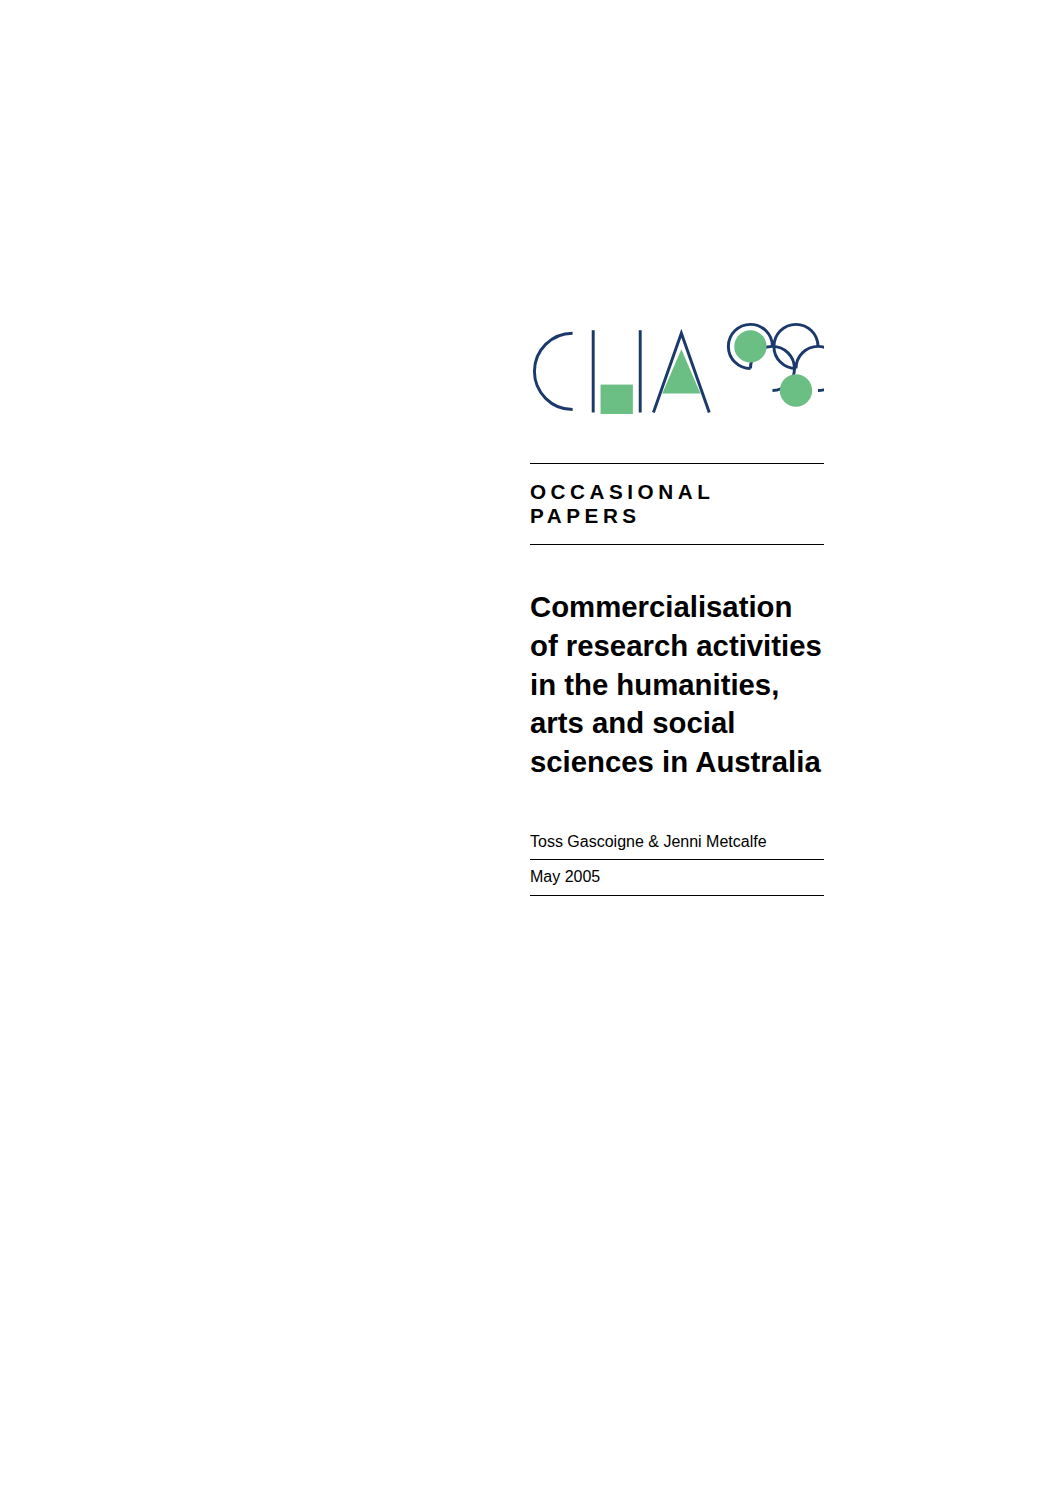Occasional Papers
Commercialisation of research activities in the humanities, arts and social sciences in Australia
Toss Gascoigne & Jenni Metcalfe
May 2005